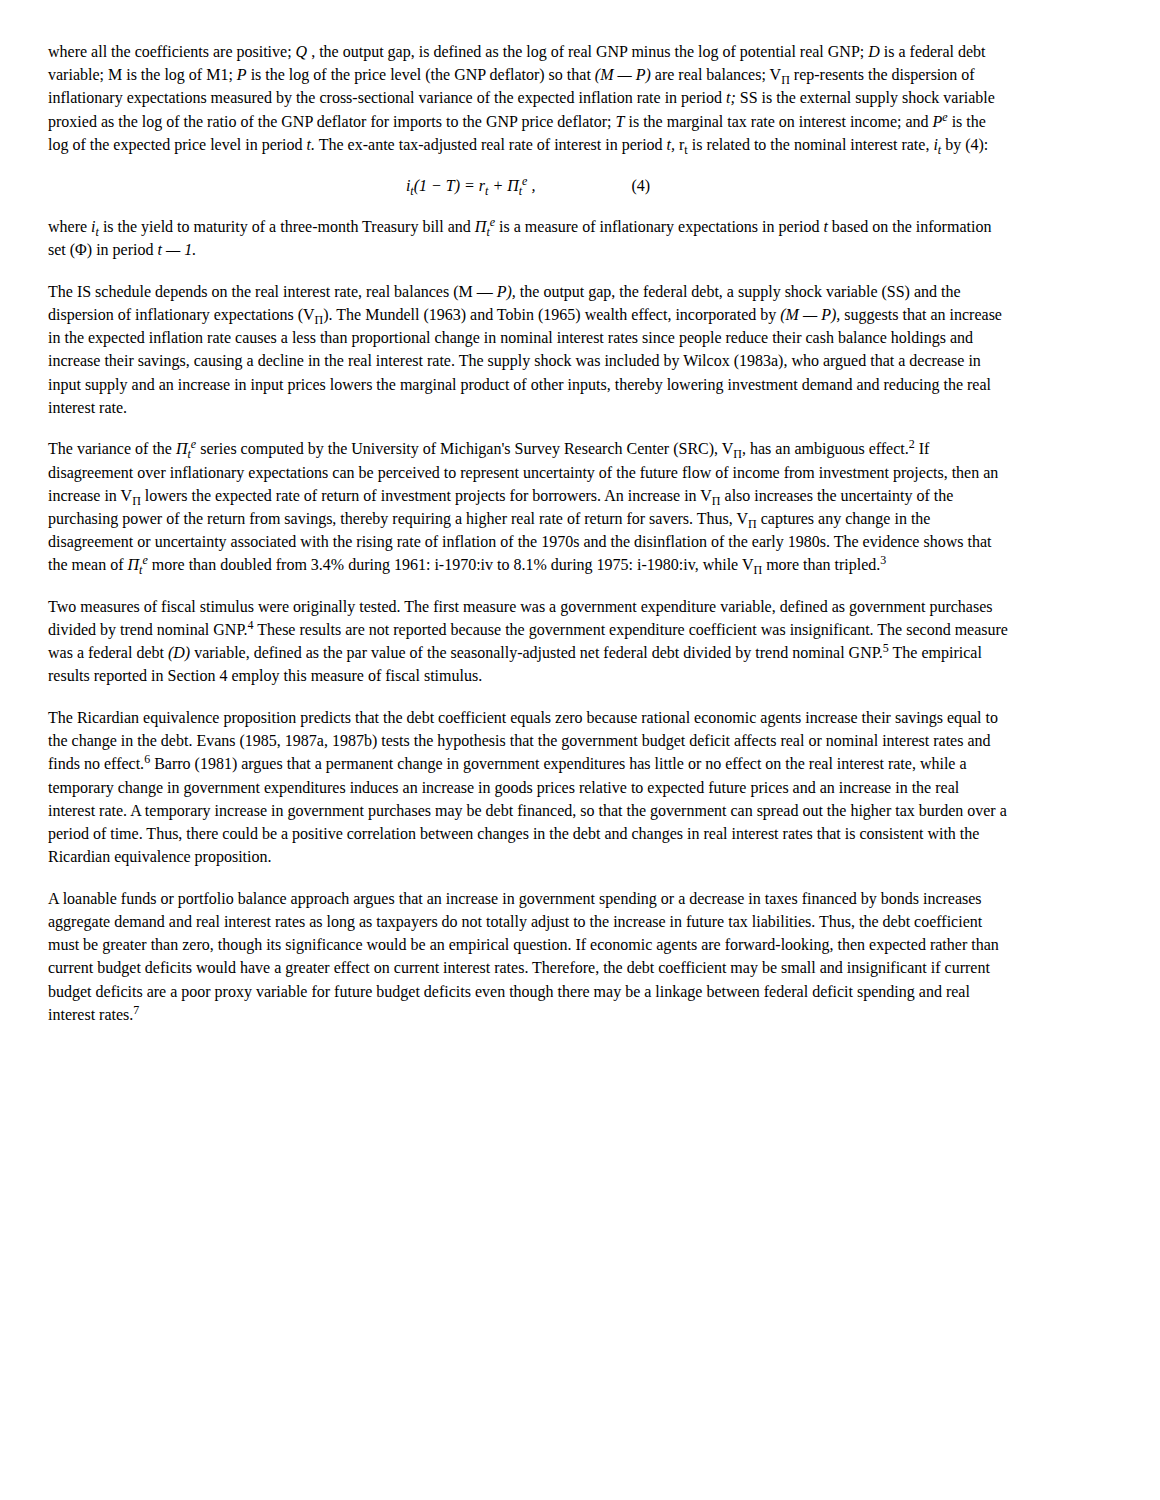where all the coefficients are positive; Q , the output gap, is defined as the log of real GNP minus the log of potential real GNP; D is a federal debt variable; M is the log of M1; P is the log of the price level (the GNP deflator) so that (M — P) are real balances; VΠ rep-resents the dispersion of inflationary expectations measured by the cross-sectional variance of the expected inflation rate in period t; SS is the external supply shock variable proxied as the log of the ratio of the GNP deflator for imports to the GNP price deflator; T is the marginal tax rate on interest income; and Pe is the log of the expected price level in period t. The ex-ante tax-adjusted real rate of interest in period t, rt is related to the nominal interest rate, it by (4):
it(1 − T) = rt + Πte ,(4)
where it is the yield to maturity of a three-month Treasury bill and Πte is a measure of inflationary expectations in period t based on the information set (Φ) in period t — 1.
The IS schedule depends on the real interest rate, real balances (M — P), the output gap, the federal debt, a supply shock variable (SS) and the dispersion of inflationary expectations (VΠ). The Mundell (1963) and Tobin (1965) wealth effect, incorporated by (M — P), suggests that an increase in the expected inflation rate causes a less than proportional change in nominal interest rates since people reduce their cash balance holdings and increase their savings, causing a decline in the real interest rate. The supply shock was included by Wilcox (1983a), who argued that a decrease in input supply and an increase in input prices lowers the marginal product of other inputs, thereby lowering investment demand and reducing the real interest rate.
The variance of the Πte series computed by the University of Michigan's Survey Research Center (SRC), VΠ, has an ambiguous effect.2 If disagreement over inflationary expectations can be perceived to represent uncertainty of the future flow of income from investment projects, then an increase in VΠ lowers the expected rate of return of investment projects for borrowers. An increase in VΠ also increases the uncertainty of the purchasing power of the return from savings, thereby requiring a higher real rate of return for savers. Thus, VΠ captures any change in the disagreement or uncertainty associated with the rising rate of inflation of the 1970s and the disinflation of the early 1980s. The evidence shows that the mean of Πte more than doubled from 3.4% during 1961: i-1970:iv to 8.1% during 1975: i-1980:iv, while VΠ more than tripled.3
Two measures of fiscal stimulus were originally tested. The first measure was a government expenditure variable, defined as government purchases divided by trend nominal GNP.4 These results are not reported because the government expenditure coefficient was insignificant. The second measure was a federal debt (D) variable, defined as the par value of the seasonally-adjusted net federal debt divided by trend nominal GNP.5 The empirical results reported in Section 4 employ this measure of fiscal stimulus.
The Ricardian equivalence proposition predicts that the debt coefficient equals zero because rational economic agents increase their savings equal to the change in the debt. Evans (1985, 1987a, 1987b) tests the hypothesis that the government budget deficit affects real or nominal interest rates and finds no effect.6 Barro (1981) argues that a permanent change in government expenditures has little or no effect on the real interest rate, while a temporary change in government expenditures induces an increase in goods prices relative to expected future prices and an increase in the real interest rate. A temporary increase in government purchases may be debt financed, so that the government can spread out the higher tax burden over a period of time. Thus, there could be a positive correlation between changes in the debt and changes in real interest rates that is consistent with the Ricardian equivalence proposition.
A loanable funds or portfolio balance approach argues that an increase in government spending or a decrease in taxes financed by bonds increases aggregate demand and real interest rates as long as taxpayers do not totally adjust to the increase in future tax liabilities. Thus, the debt coefficient must be greater than zero, though its significance would be an empirical question. If economic agents are forward-looking, then expected rather than current budget deficits would have a greater effect on current interest rates. Therefore, the debt coefficient may be small and insignificant if current budget deficits are a poor proxy variable for future budget deficits even though there may be a linkage between federal deficit spending and real interest rates.7